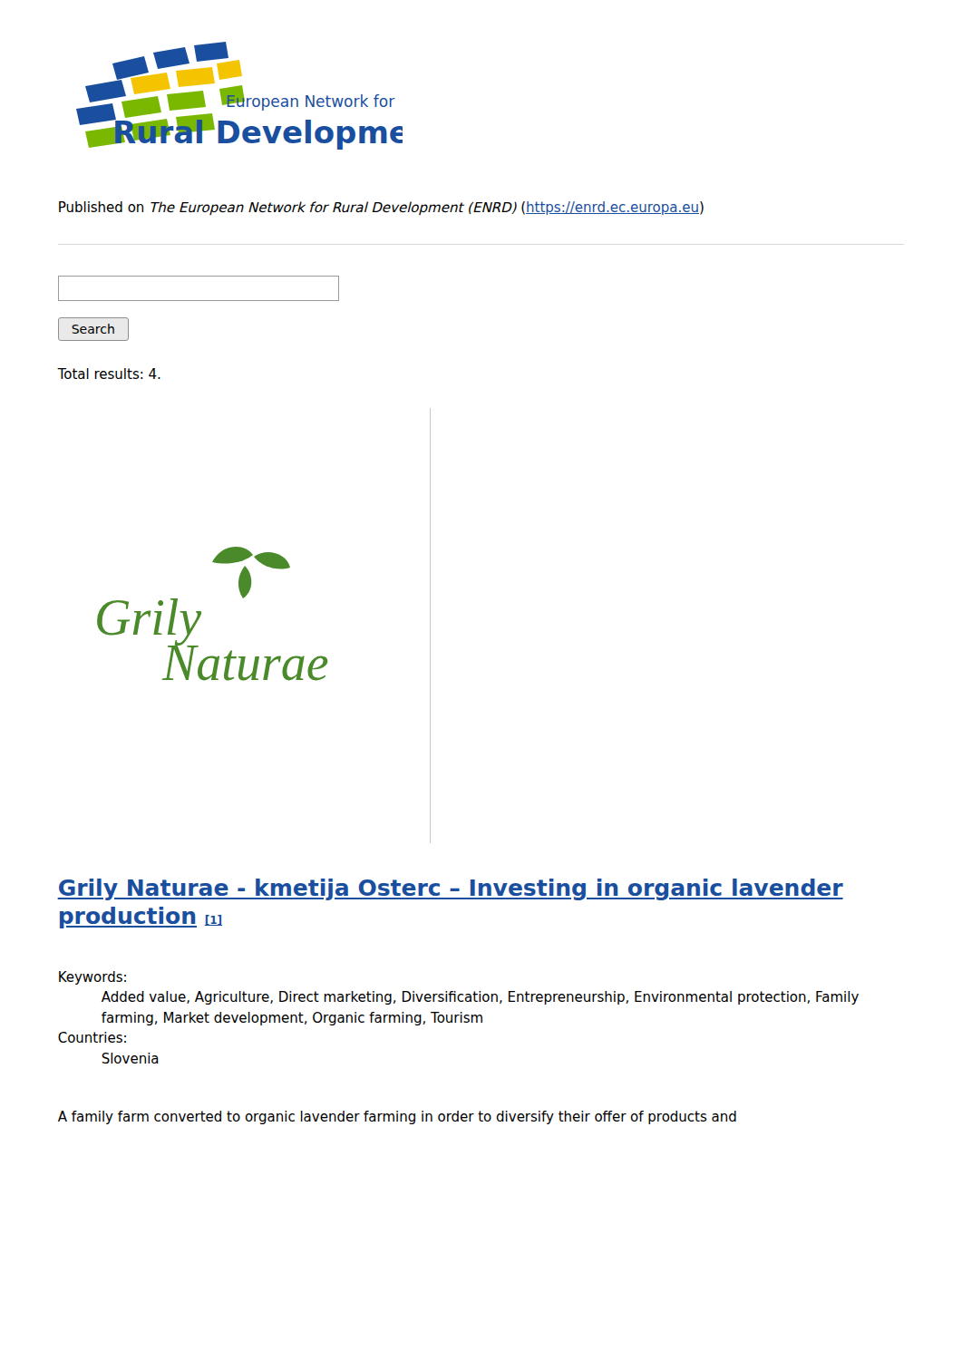European Network for Rural Development
Published on The European Network for Rural Development (ENRD) (https://enrd.ec.europa.eu)
Search
Total results: 4.
Grily Naturae
Grily Naturae - kmetija Osterc – Investing in organic lavender production [1]
Keywords:
Added value, Agriculture, Direct marketing, Diversification, Entrepreneurship, Environmental protection, Family farming, Market development, Organic farming, Tourism
Countries:
Slovenia
A family farm converted to organic lavender farming in order to diversify their offer of products and